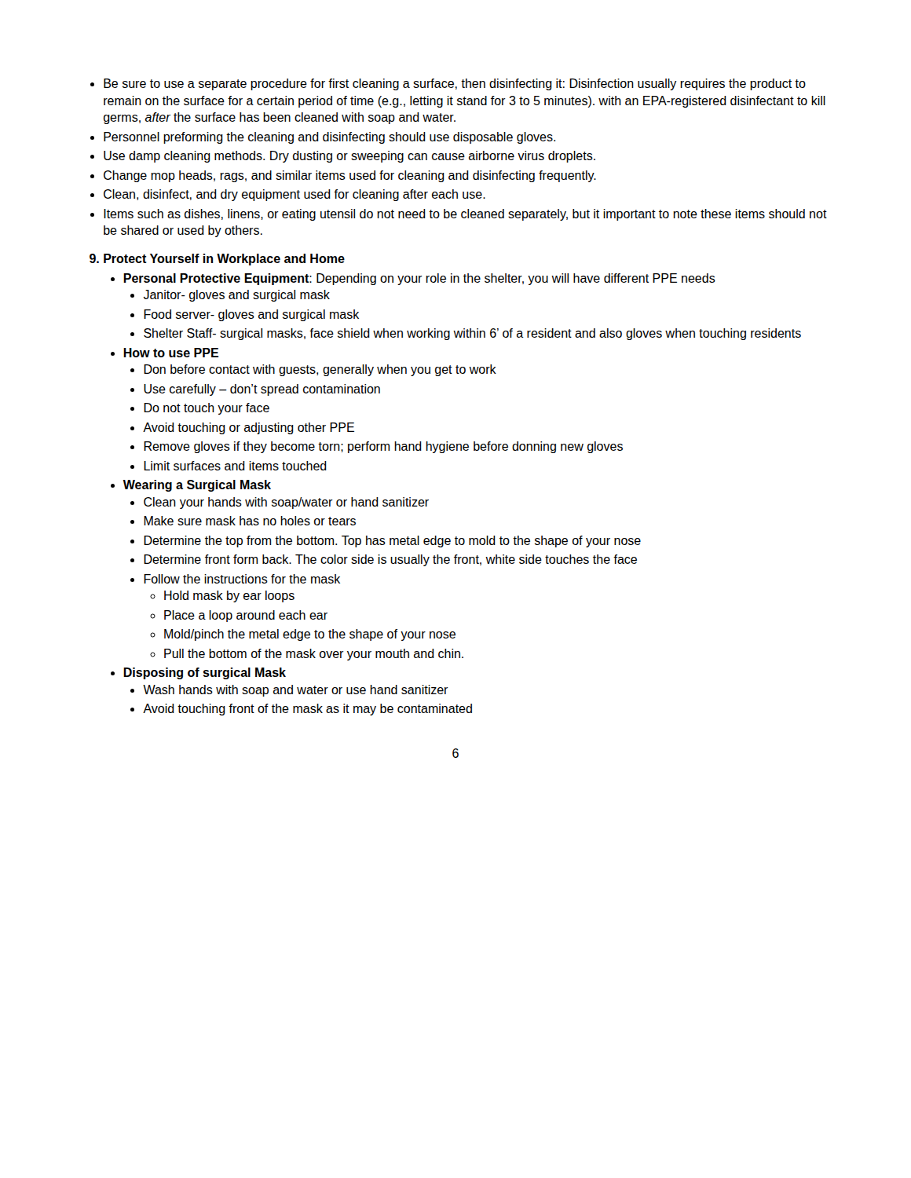Be sure to use a separate procedure for first cleaning a surface, then disinfecting it: Disinfection usually requires the product to remain on the surface for a certain period of time (e.g., letting it stand for 3 to 5 minutes). with an EPA-registered disinfectant to kill germs, after the surface has been cleaned with soap and water.
Personnel preforming the cleaning and disinfecting should use disposable gloves.
Use damp cleaning methods. Dry dusting or sweeping can cause airborne virus droplets.
Change mop heads, rags, and similar items used for cleaning and disinfecting frequently.
Clean, disinfect, and dry equipment used for cleaning after each use.
Items such as dishes, linens, or eating utensil do not need to be cleaned separately, but it important to note these items should not be shared or used by others.
Protect Yourself in Workplace and Home
Personal Protective Equipment: Depending on your role in the shelter, you will have different PPE needs
Janitor- gloves and surgical mask
Food server- gloves and surgical mask
Shelter Staff- surgical masks, face shield when working within 6’ of a resident and also gloves when touching residents
How to use PPE
Don before contact with guests, generally when you get to work
Use carefully – don’t spread contamination
Do not touch your face
Avoid touching or adjusting other PPE
Remove gloves if they become torn; perform hand hygiene before donning new gloves
Limit surfaces and items touched
Wearing a Surgical Mask
Clean your hands with soap/water or hand sanitizer
Make sure mask has no holes or tears
Determine the top from the bottom. Top has metal edge to mold to the shape of your nose
Determine front form back. The color side is usually the front, white side touches the face
Follow the instructions for the mask
Hold mask by ear loops
Place a loop around each ear
Mold/pinch the metal edge to the shape of your nose
Pull the bottom of the mask over your mouth and chin.
Disposing of surgical Mask
Wash hands with soap and water or use hand sanitizer
Avoid touching front of the mask as it may be contaminated
6